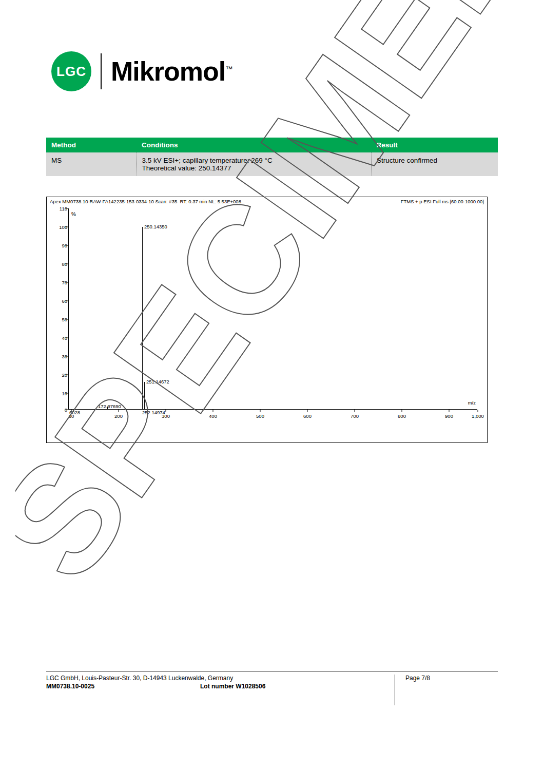LGC
Mikromol™
| Method | Conditions | Result |
| --- | --- | --- |
| MS | 3.5 kV ESI+; capillary temperature: 269 °C Theoretical value: 250.14377 | Structure confirmed |
Apex MM0738.10-RAW-FA142235-153-0334-10 Scan: #35 RT: 0.37 min NL: 5.53E+008 FTMS + p ESI Full ms [60.00-1000.00]
%
110
100
90
80
70
60
50
40
30
20
10
0
80
200
300
400
500
600
700
800
900
1,000
m/z
250.14350
251.14672
172.97690
252.14974
6028
SPECIMEN
LGC GmbH, Louis-Pasteur-Str. 30, D-14943 Luckenwalde, Germany
MM0738.10-0025
Lot number W1028506
Page 7/8